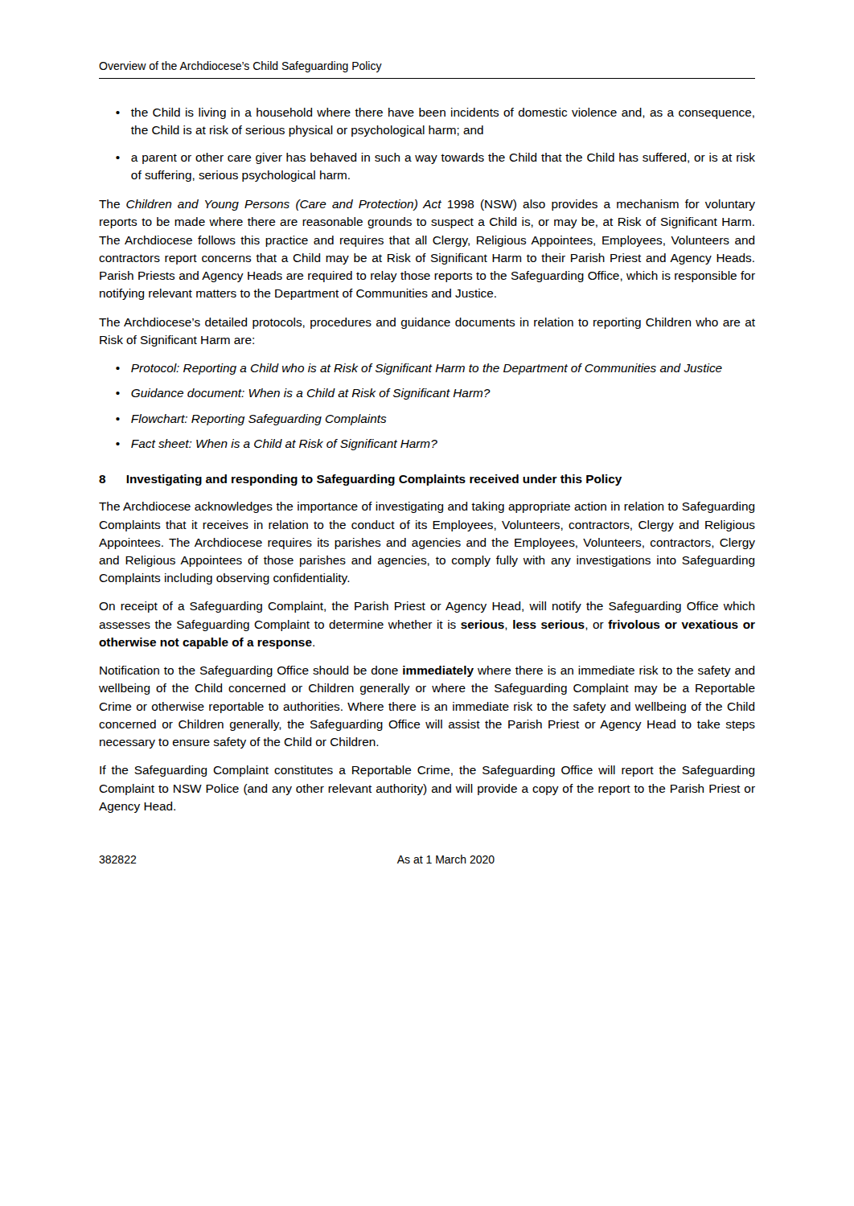Overview of the Archdiocese’s Child Safeguarding Policy
the Child is living in a household where there have been incidents of domestic violence and, as a consequence, the Child is at risk of serious physical or psychological harm; and
a parent or other care giver has behaved in such a way towards the Child that the Child has suffered, or is at risk of suffering, serious psychological harm.
The Children and Young Persons (Care and Protection) Act 1998 (NSW) also provides a mechanism for voluntary reports to be made where there are reasonable grounds to suspect a Child is, or may be, at Risk of Significant Harm. The Archdiocese follows this practice and requires that all Clergy, Religious Appointees, Employees, Volunteers and contractors report concerns that a Child may be at Risk of Significant Harm to their Parish Priest and Agency Heads. Parish Priests and Agency Heads are required to relay those reports to the Safeguarding Office, which is responsible for notifying relevant matters to the Department of Communities and Justice.
The Archdiocese’s detailed protocols, procedures and guidance documents in relation to reporting Children who are at Risk of Significant Harm are:
Protocol: Reporting a Child who is at Risk of Significant Harm to the Department of Communities and Justice
Guidance document: When is a Child at Risk of Significant Harm?
Flowchart: Reporting Safeguarding Complaints
Fact sheet: When is a Child at Risk of Significant Harm?
8 Investigating and responding to Safeguarding Complaints received under this Policy
The Archdiocese acknowledges the importance of investigating and taking appropriate action in relation to Safeguarding Complaints that it receives in relation to the conduct of its Employees, Volunteers, contractors, Clergy and Religious Appointees. The Archdiocese requires its parishes and agencies and the Employees, Volunteers, contractors, Clergy and Religious Appointees of those parishes and agencies, to comply fully with any investigations into Safeguarding Complaints including observing confidentiality.
On receipt of a Safeguarding Complaint, the Parish Priest or Agency Head, will notify the Safeguarding Office which assesses the Safeguarding Complaint to determine whether it is serious, less serious, or frivolous or vexatious or otherwise not capable of a response.
Notification to the Safeguarding Office should be done immediately where there is an immediate risk to the safety and wellbeing of the Child concerned or Children generally or where the Safeguarding Complaint may be a Reportable Crime or otherwise reportable to authorities. Where there is an immediate risk to the safety and wellbeing of the Child concerned or Children generally, the Safeguarding Office will assist the Parish Priest or Agency Head to take steps necessary to ensure safety of the Child or Children.
If the Safeguarding Complaint constitutes a Reportable Crime, the Safeguarding Office will report the Safeguarding Complaint to NSW Police (and any other relevant authority) and will provide a copy of the report to the Parish Priest or Agency Head.
382822 As at 1 March 2020